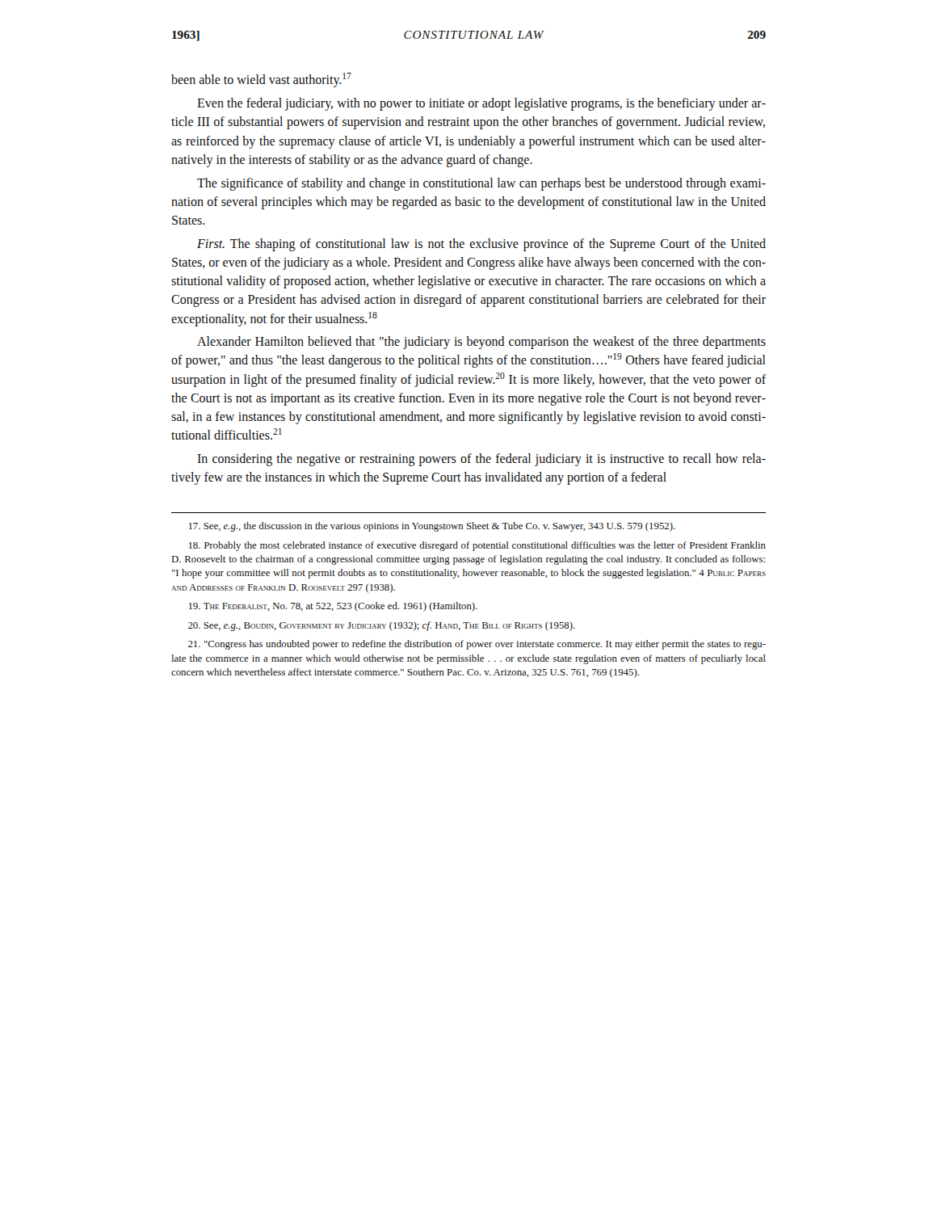1963] Constitutional Law 209
been able to wield vast authority.17
Even the federal judiciary, with no power to initiate or adopt legislative programs, is the beneficiary under article III of substantial powers of supervision and restraint upon the other branches of government. Judicial review, as reinforced by the supremacy clause of article VI, is undeniably a powerful instrument which can be used alternatively in the interests of stability or as the advance guard of change.
The significance of stability and change in constitutional law can perhaps best be understood through examination of several principles which may be regarded as basic to the development of constitutional law in the United States.
First. The shaping of constitutional law is not the exclusive province of the Supreme Court of the United States, or even of the judiciary as a whole. President and Congress alike have always been concerned with the constitutional validity of proposed action, whether legislative or executive in character. The rare occasions on which a Congress or a President has advised action in disregard of apparent constitutional barriers are celebrated for their exceptionality, not for their usualness.18
Alexander Hamilton believed that "the judiciary is beyond comparison the weakest of the three departments of power," and thus "the least dangerous to the political rights of the constitution…."19 Others have feared judicial usurpation in light of the presumed finality of judicial review.20 It is more likely, however, that the veto power of the Court is not as important as its creative function. Even in its more negative role the Court is not beyond reversal, in a few instances by constitutional amendment, and more significantly by legislative revision to avoid constitutional difficulties.21
In considering the negative or restraining powers of the federal judiciary it is instructive to recall how relatively few are the instances in which the Supreme Court has invalidated any portion of a federal
See, e.g., the discussion in the various opinions in Youngstown Sheet & Tube Co. v. Sawyer, 343 U.S. 579 (1952).
Probably the most celebrated instance of executive disregard of potential constitutional difficulties was the letter of President Franklin D. Roosevelt to the chairman of a congressional committee urging passage of legislation regulating the coal industry. It concluded as follows: "I hope your committee will not permit doubts as to constitutionality, however reasonable, to block the suggested legislation." 4 Public Papers and Addresses of Franklin D. Roosevelt 297 (1938).
The Federalist, No. 78, at 522, 523 (Cooke ed. 1961) (Hamilton).
See, e.g., Boudin, Government by Judiciary (1932); cf. Hand, The Bill of Rights (1958).
"Congress has undoubted power to redefine the distribution of power over interstate commerce. It may either permit the states to regulate the commerce in a manner which would otherwise not be permissible . . . or exclude state regulation even of matters of peculiarly local concern which nevertheless affect interstate commerce." Southern Pac. Co. v. Arizona, 325 U.S. 761, 769 (1945).